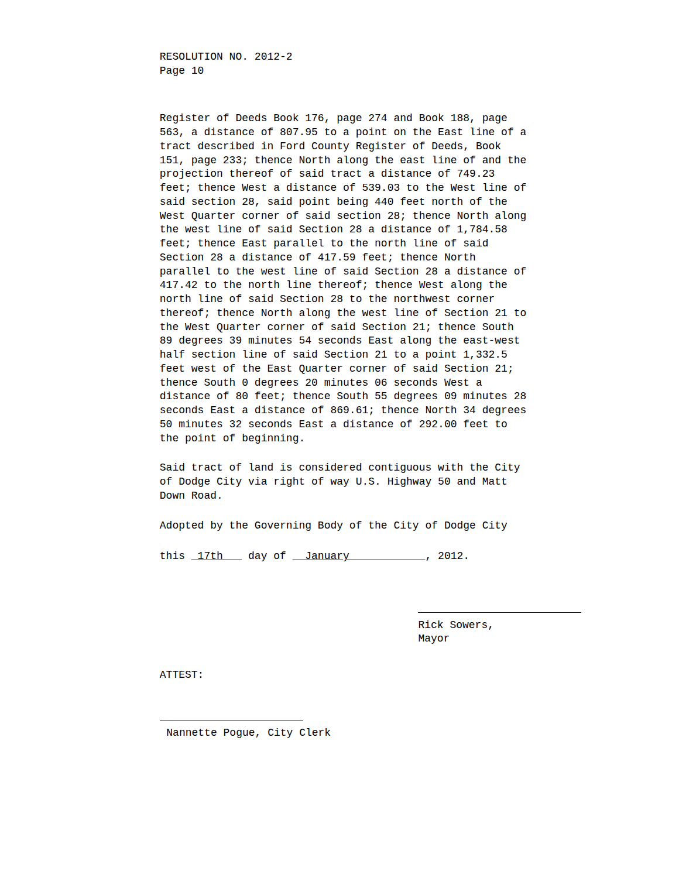RESOLUTION NO. 2012-2
Page 10
Register of Deeds Book 176, page 274 and Book 188, page 563, a distance of 807.95 to a point on the East line of a tract described in Ford County Register of Deeds, Book 151, page 233; thence North along the east line of and the projection thereof of said tract a distance of 749.23 feet; thence West a distance of 539.03 to the West line of said section 28, said point being 440 feet north of the West Quarter corner of said section 28; thence North along the west line of said Section 28 a distance of 1,784.58 feet; thence East parallel to the north line of said Section 28 a distance of 417.59 feet; thence North parallel to the west line of said Section 28 a distance of 417.42 to the north line thereof; thence West along the north line of said Section 28 to the northwest corner thereof; thence North along the west line of Section 21 to the West Quarter corner of said Section 21; thence South 89 degrees 39 minutes 54 seconds East along the east-west half section line of said Section 21 to a point 1,332.5 feet west of the East Quarter corner of said Section 21; thence South 0 degrees 20 minutes 06 seconds West a distance of 80 feet; thence South 55 degrees 09 minutes 28 seconds East a distance of 869.61; thence North 34 degrees 50 minutes 32 seconds East a distance of 292.00 feet to the point of beginning.
Said tract of land is considered contiguous with the City of Dodge City via right of way U.S. Highway 50 and Matt Down Road.
Adopted by the Governing Body of the City of Dodge City
this 17th day of January , 2012.
Rick Sowers, Mayor
ATTEST:
Nannette Pogue, City Clerk